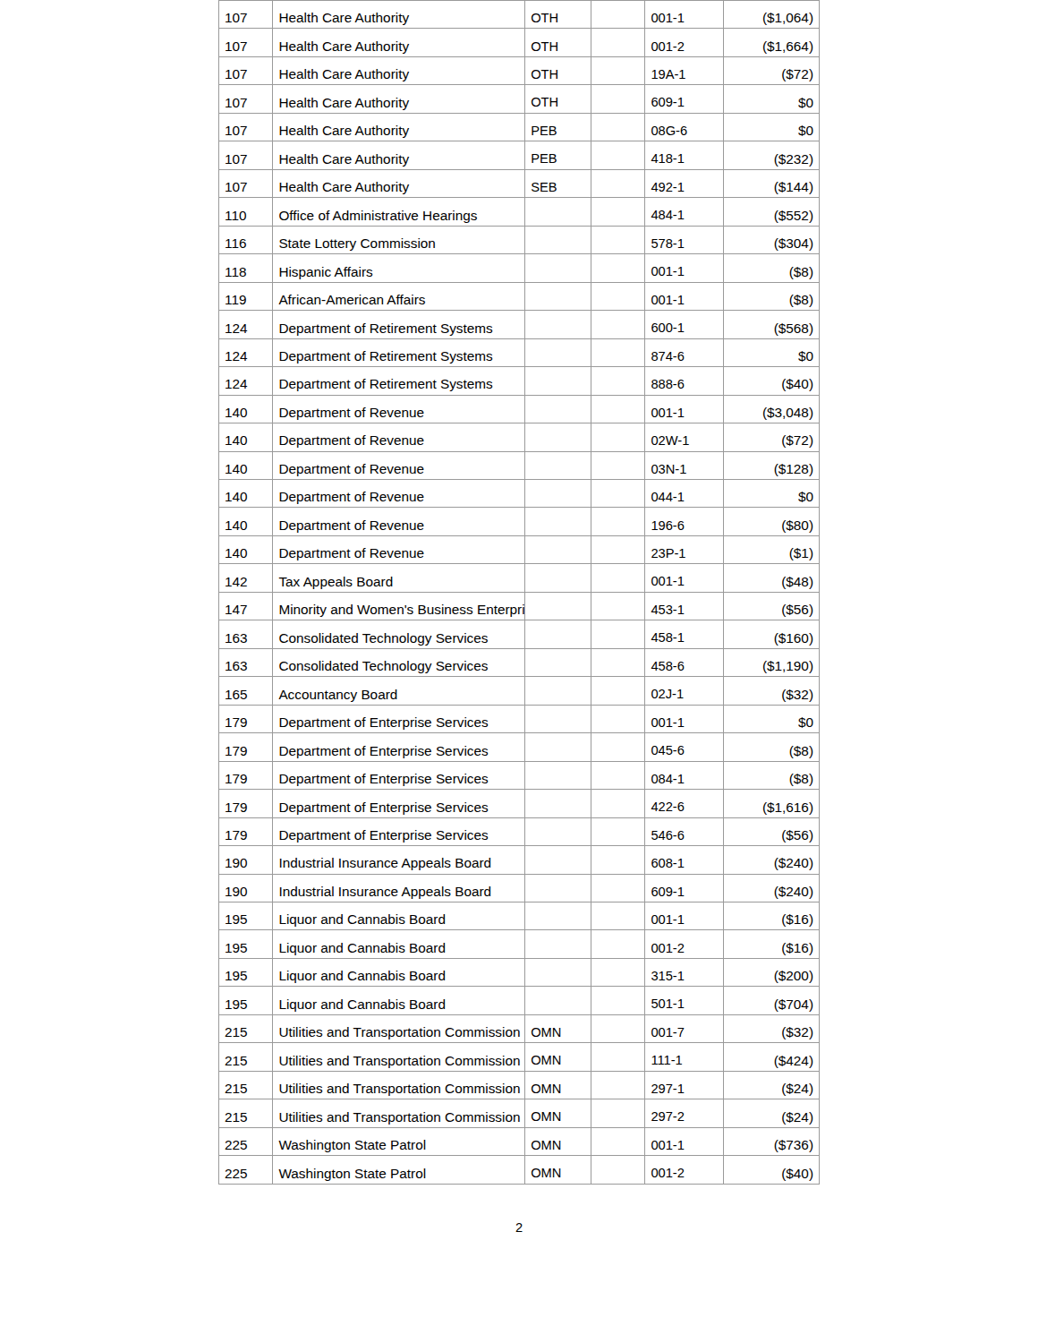| 107 | Health Care Authority | OTH | | 001-1 | ($1,064) |
| 107 | Health Care Authority | OTH | | 001-2 | ($1,664) |
| 107 | Health Care Authority | OTH | | 19A-1 | ($72) |
| 107 | Health Care Authority | OTH | | 609-1 | $0 |
| 107 | Health Care Authority | PEB | | 08G-6 | $0 |
| 107 | Health Care Authority | PEB | | 418-1 | ($232) |
| 107 | Health Care Authority | SEB | | 492-1 | ($144) |
| 110 | Office of Administrative Hearings | | | 484-1 | ($552) |
| 116 | State Lottery Commission | | | 578-1 | ($304) |
| 118 | Hispanic Affairs | | | 001-1 | ($8) |
| 119 | African-American Affairs | | | 001-1 | ($8) |
| 124 | Department of Retirement Systems | | | 600-1 | ($568) |
| 124 | Department of Retirement Systems | | | 874-6 | $0 |
| 124 | Department of Retirement Systems | | | 888-6 | ($40) |
| 140 | Department of Revenue | | | 001-1 | ($3,048) |
| 140 | Department of Revenue | | | 02W-1 | ($72) |
| 140 | Department of Revenue | | | 03N-1 | ($128) |
| 140 | Department of Revenue | | | 044-1 | $0 |
| 140 | Department of Revenue | | | 196-6 | ($80) |
| 140 | Department of Revenue | | | 23P-1 | ($1) |
| 142 | Tax Appeals Board | | | 001-1 | ($48) |
| 147 | Minority and Women's Business Enterprises | | | 453-1 | ($56) |
| 163 | Consolidated Technology Services | | | 458-1 | ($160) |
| 163 | Consolidated Technology Services | | | 458-6 | ($1,190) |
| 165 | Accountancy Board | | | 02J-1 | ($32) |
| 179 | Department of Enterprise Services | | | 001-1 | $0 |
| 179 | Department of Enterprise Services | | | 045-6 | ($8) |
| 179 | Department of Enterprise Services | | | 084-1 | ($8) |
| 179 | Department of Enterprise Services | | | 422-6 | ($1,616) |
| 179 | Department of Enterprise Services | | | 546-6 | ($56) |
| 190 | Industrial Insurance Appeals Board | | | 608-1 | ($240) |
| 190 | Industrial Insurance Appeals Board | | | 609-1 | ($240) |
| 195 | Liquor and Cannabis Board | | | 001-1 | ($16) |
| 195 | Liquor and Cannabis Board | | | 001-2 | ($16) |
| 195 | Liquor and Cannabis Board | | | 315-1 | ($200) |
| 195 | Liquor and Cannabis Board | | | 501-1 | ($704) |
| 215 | Utilities and Transportation Commission | OMN | | 001-7 | ($32) |
| 215 | Utilities and Transportation Commission | OMN | | 111-1 | ($424) |
| 215 | Utilities and Transportation Commission | OMN | | 297-1 | ($24) |
| 215 | Utilities and Transportation Commission | OMN | | 297-2 | ($24) |
| 225 | Washington State Patrol | OMN | | 001-1 | ($736) |
| 225 | Washington State Patrol | OMN | | 001-2 | ($40) |
2